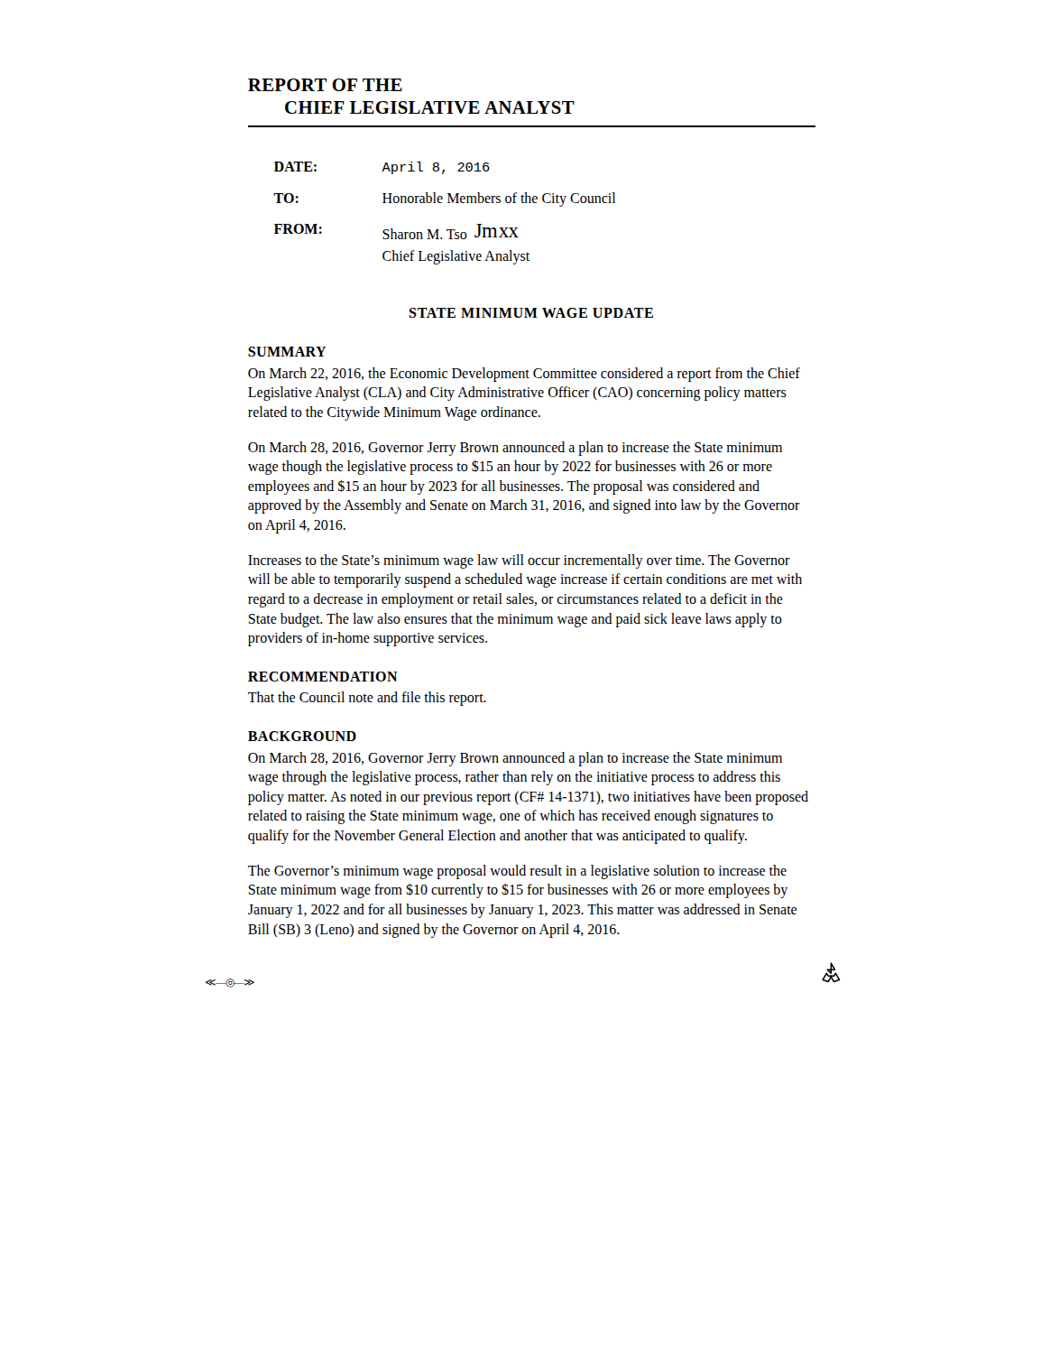REPORT OF THE CHIEF LEGISLATIVE ANALYST
| DATE: | April 8, 2016 |
| TO: | Honorable Members of the City Council |
| FROM: | Sharon M. Tso Jm xx Chief Legislative Analyst |
STATE MINIMUM WAGE UPDATE
SUMMARY
On March 22, 2016, the Economic Development Committee considered a report from the Chief Legislative Analyst (CLA) and City Administrative Officer (CAO) concerning policy matters related to the Citywide Minimum Wage ordinance.
On March 28, 2016, Governor Jerry Brown announced a plan to increase the State minimum wage though the legislative process to $15 an hour by 2022 for businesses with 26 or more employees and $15 an hour by 2023 for all businesses. The proposal was considered and approved by the Assembly and Senate on March 31, 2016, and signed into law by the Governor on April 4, 2016.
Increases to the State’s minimum wage law will occur incrementally over time. The Governor will be able to temporarily suspend a scheduled wage increase if certain conditions are met with regard to a decrease in employment or retail sales, or circumstances related to a deficit in the State budget. The law also ensures that the minimum wage and paid sick leave laws apply to providers of in-home supportive services.
RECOMMENDATION
That the Council note and file this report.
BACKGROUND
On March 28, 2016, Governor Jerry Brown announced a plan to increase the State minimum wage through the legislative process, rather than rely on the initiative process to address this policy matter. As noted in our previous report (CF# 14-1371), two initiatives have been proposed related to raising the State minimum wage, one of which has received enough signatures to qualify for the November General Election and another that was anticipated to qualify.
The Governor’s minimum wage proposal would result in a legislative solution to increase the State minimum wage from $10 currently to $15 for businesses with 26 or more employees by January 1, 2022 and for all businesses by January 1, 2023. This matter was addressed in Senate Bill (SB) 3 (Leno) and signed by the Governor on April 4, 2016.
≪—◎—≫